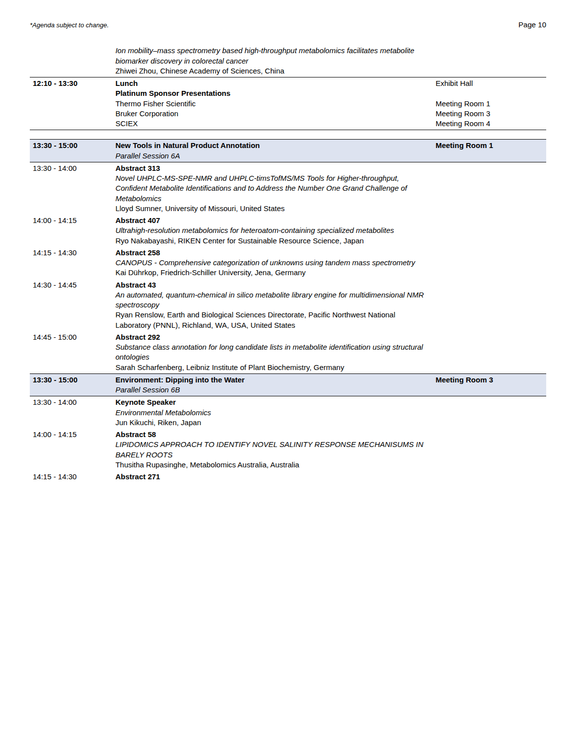*Agenda subject to change.
Page 10
| | Ion mobility–mass spectrometry based high-throughput metabolomics facilitates metabolite biomarker discovery in colorectal cancer Zhiwei Zhou, Chinese Academy of Sciences, China | |
| 12:10 - 13:30 | Lunch Platinum Sponsor Presentations Thermo Fisher Scientific Bruker Corporation SCIEX | Exhibit Hall Meeting Room 1 Meeting Room 3 Meeting Room 4 |
| 13:30 - 15:00 | New Tools in Natural Product Annotation Parallel Session 6A | Meeting Room 1 |
| 13:30 - 14:00 | Abstract 313 Novel UHPLC-MS-SPE-NMR and UHPLC-timsTofMS/MS Tools for Higher-throughput, Confident Metabolite Identifications and to Address the Number One Grand Challenge of Metabolomics Lloyd Sumner, University of Missouri, United States | |
| 14:00 - 14:15 | Abstract 407 Ultrahigh-resolution metabolomics for heteroatom-containing specialized metabolites Ryo Nakabayashi, RIKEN Center for Sustainable Resource Science, Japan | |
| 14:15 - 14:30 | Abstract 258 CANOPUS - Comprehensive categorization of unknowns using tandem mass spectrometry Kai Dührkop, Friedrich-Schiller University, Jena, Germany | |
| 14:30 - 14:45 | Abstract 43 An automated, quantum-chemical in silico metabolite library engine for multidimensional NMR spectroscopy Ryan Renslow, Earth and Biological Sciences Directorate, Pacific Northwest National Laboratory (PNNL), Richland, WA, USA, United States | |
| 14:45 - 15:00 | Abstract 292 Substance class annotation for long candidate lists in metabolite identification using structural ontologies Sarah Scharfenberg, Leibniz Institute of Plant Biochemistry, Germany | |
| 13:30 - 15:00 | Environment: Dipping into the Water Parallel Session 6B | Meeting Room 3 |
| 13:30 - 14:00 | Keynote Speaker Environmental Metabolomics Jun Kikuchi, Riken, Japan | |
| 14:00 - 14:15 | Abstract 58 LIPIDOMICS APPROACH TO IDENTIFY NOVEL SALINITY RESPONSE MECHANISUMS IN BARELY ROOTS Thusitha Rupasinghe, Metabolomics Australia, Australia | |
| 14:15 - 14:30 | Abstract 271 | |